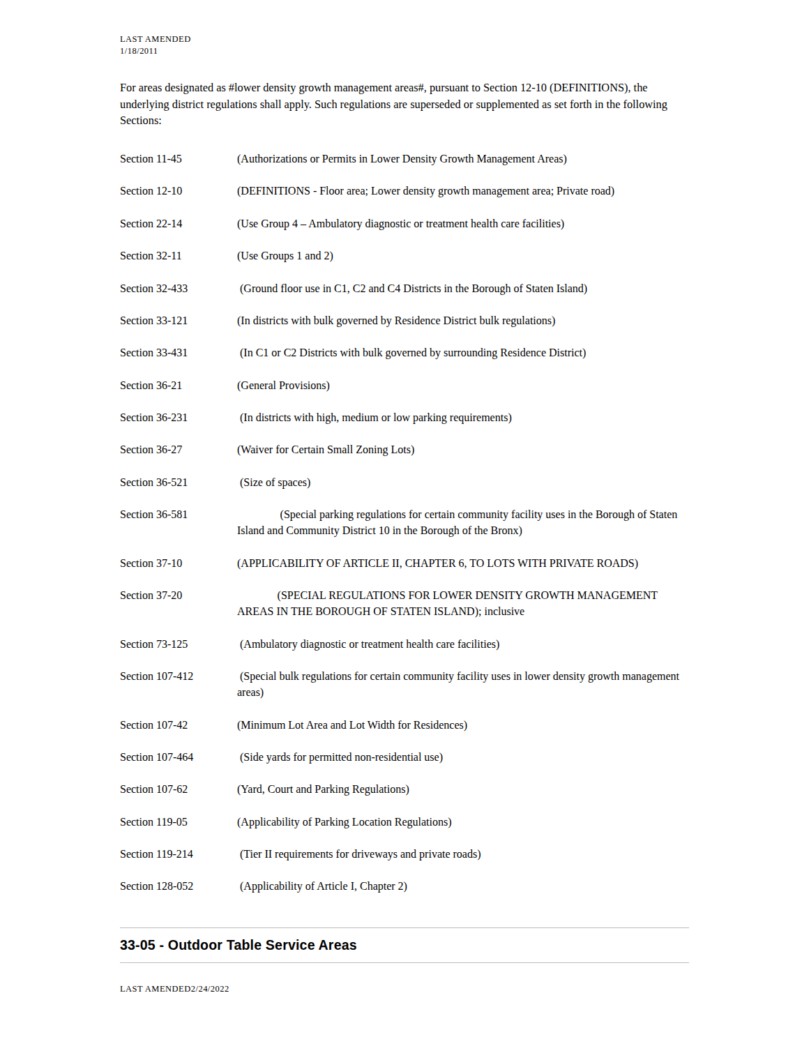LAST AMENDED
1/18/2011
For areas designated as #lower density growth management areas#, pursuant to Section 12-10 (DEFINITIONS), the underlying district regulations shall apply. Such regulations are superseded or supplemented as set forth in the following Sections:
Section 11-45
(Authorizations or Permits in Lower Density Growth Management Areas)
Section 12-10
(DEFINITIONS - Floor area; Lower density growth management area; Private road)
Section 22-14
(Use Group 4 – Ambulatory diagnostic or treatment health care facilities)
Section 32-11
(Use Groups 1 and 2)
Section 32-433
(Ground floor use in C1, C2 and C4 Districts in the Borough of Staten Island)
Section 33-121
(In districts with bulk governed by Residence District bulk regulations)
Section 33-431
(In C1 or C2 Districts with bulk governed by surrounding Residence District)
Section 36-21
(General Provisions)
Section 36-231
(In districts with high, medium or low parking requirements)
Section 36-27
(Waiver for Certain Small Zoning Lots)
Section 36-521
(Size of spaces)
Section 36-581
(Special parking regulations for certain community facility uses in the Borough of Staten Island and Community District 10 in the Borough of the Bronx)
Section 37-10
(APPLICABILITY OF ARTICLE II, CHAPTER 6, TO LOTS WITH PRIVATE ROADS)
Section 37-20
(SPECIAL REGULATIONS FOR LOWER DENSITY GROWTH MANAGEMENT AREAS IN THE BOROUGH OF STATEN ISLAND); inclusive
Section 73-125
(Ambulatory diagnostic or treatment health care facilities)
Section 107-412
(Special bulk regulations for certain community facility uses in lower density growth management areas)
Section 107-42
(Minimum Lot Area and Lot Width for Residences)
Section 107-464
(Side yards for permitted non-residential use)
Section 107-62
(Yard, Court and Parking Regulations)
Section 119-05
(Applicability of Parking Location Regulations)
Section 119-214
(Tier II requirements for driveways and private roads)
Section 128-052
(Applicability of Article I, Chapter 2)
33-05 - Outdoor Table Service Areas
LAST AMENDED2/24/2022